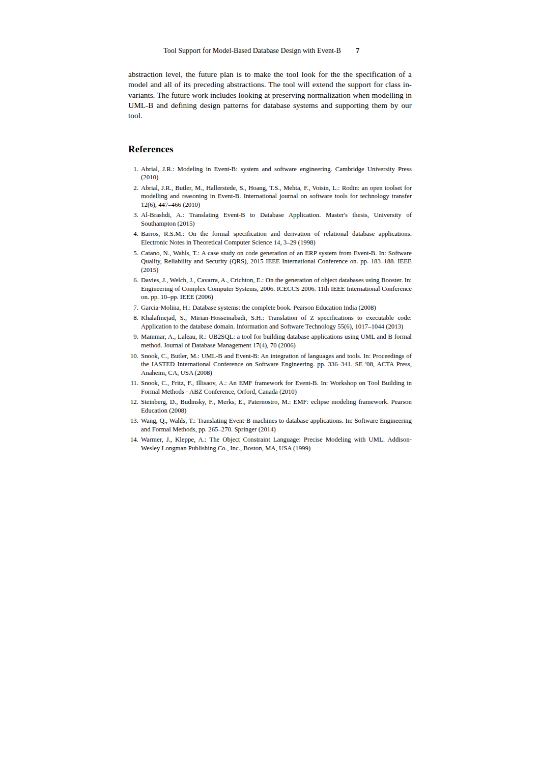Tool Support for Model-Based Database Design with Event-B 7
abstraction level, the future plan is to make the tool look for the the specification of a model and all of its preceding abstractions. The tool will extend the support for class invariants. The future work includes looking at preserving normalization when modelling in UML-B and defining design patterns for database systems and supporting them by our tool.
References
1. Abrial, J.R.: Modeling in Event-B: system and software engineering. Cambridge University Press (2010)
2. Abrial, J.R., Butler, M., Hallerstede, S., Hoang, T.S., Mehta, F., Voisin, L.: Rodin: an open toolset for modelling and reasoning in Event-B. International journal on software tools for technology transfer 12(6), 447–466 (2010)
3. Al-Brashdi, A.: Translating Event-B to Database Application. Master's thesis, University of Southampton (2015)
4. Barros, R.S.M.: On the formal specification and derivation of relational database applications. Electronic Notes in Theoretical Computer Science 14, 3–29 (1998)
5. Catano, N., Wahls, T.: A case study on code generation of an ERP system from Event-B. In: Software Quality, Reliability and Security (QRS), 2015 IEEE International Conference on. pp. 183–188. IEEE (2015)
6. Davies, J., Welch, J., Cavarra, A., Crichton, E.: On the generation of object databases using Booster. In: Engineering of Complex Computer Systems, 2006. ICECCS 2006. 11th IEEE International Conference on. pp. 10–pp. IEEE (2006)
7. Garcia-Molina, H.: Database systems: the complete book. Pearson Education India (2008)
8. Khalafinejad, S., Mirian-Hosseinabadi, S.H.: Translation of Z specifications to executable code: Application to the database domain. Information and Software Technology 55(6), 1017–1044 (2013)
9. Mammar, A., Laleau, R.: UB2SQL: a tool for building database applications using UML and B formal method. Journal of Database Management 17(4), 70 (2006)
10. Snook, C., Butler, M.: UML-B and Event-B: An integration of languages and tools. In: Proceedings of the IASTED International Conference on Software Engineering. pp. 336–341. SE '08, ACTA Press, Anaheim, CA, USA (2008)
11. Snook, C., Fritz, F., Illisaov, A.: An EMF framework for Event-B. In: Workshop on Tool Building in Formal Methods - ABZ Conference, Orford, Canada (2010)
12. Steinberg, D., Budinsky, F., Merks, E., Paternostro, M.: EMF: eclipse modeling framework. Pearson Education (2008)
13. Wang, Q., Wahls, T.: Translating Event-B machines to database applications. In: Software Engineering and Formal Methods, pp. 265–270. Springer (2014)
14. Warmer, J., Kleppe, A.: The Object Constraint Language: Precise Modeling with UML. Addison-Wesley Longman Publishing Co., Inc., Boston, MA, USA (1999)